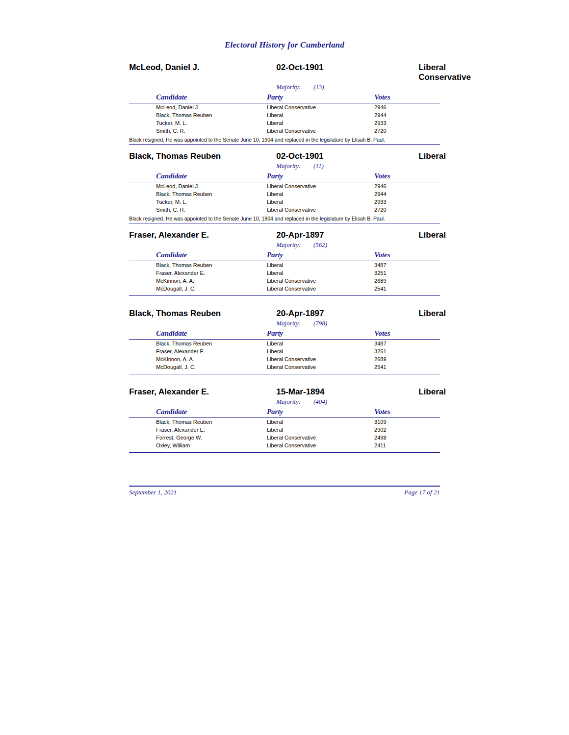Electoral History for Cumberland
McLeod, Daniel J.
02-Oct-1901
Liberal Conservative
Majority:(13)
| Candidate | Party | Votes |
| --- | --- | --- |
| McLeod, Daniel J. | Liberal Conservative | 2946 |
| Black, Thomas Reuben | Liberal | 2944 |
| Tucker, M. L. | Liberal | 2933 |
| Smith, C. R. | Liberal Conservative | 2720 |
Black resigned. He was appointed to the Senate June 10, 1904 and replaced in the legislature by Elisah B. Paul.
Black, Thomas Reuben
02-Oct-1901
Liberal
Majority:(11)
| Candidate | Party | Votes |
| --- | --- | --- |
| McLeod, Daniel J. | Liberal Conservative | 2946 |
| Black, Thomas Reuben | Liberal | 2944 |
| Tucker, M. L. | Liberal | 2933 |
| Smith, C. R. | Liberal Conservative | 2720 |
Black resigned. He was appointed to the Senate June 10, 1904 and replaced in the legislature by Elisah B. Paul.
Fraser, Alexander E.
20-Apr-1897
Liberal
Majority:(562)
| Candidate | Party | Votes |
| --- | --- | --- |
| Black, Thomas Reuben | Liberal | 3487 |
| Fraser, Alexander E. | Liberal | 3251 |
| McKinnon, A. A. | Liberal Conservative | 2689 |
| McDougall, J. C. | Liberal Conservative | 2541 |
Black, Thomas Reuben
20-Apr-1897
Liberal
Majority:(798)
| Candidate | Party | Votes |
| --- | --- | --- |
| Black, Thomas Reuben | Liberal | 3487 |
| Fraser, Alexander E. | Liberal | 3251 |
| McKinnon, A. A. | Liberal Conservative | 2689 |
| McDougall, J. C. | Liberal Conservative | 2541 |
Fraser, Alexander E.
15-Mar-1894
Liberal
Majority:(404)
| Candidate | Party | Votes |
| --- | --- | --- |
| Black, Thomas Reuben | Liberal | 3109 |
| Fraser, Alexander E. | Liberal | 2902 |
| Forrest, George W. | Liberal Conservative | 2498 |
| Oxley, William | Liberal Conservative | 2411 |
September 1, 2021
Page 17 of 21